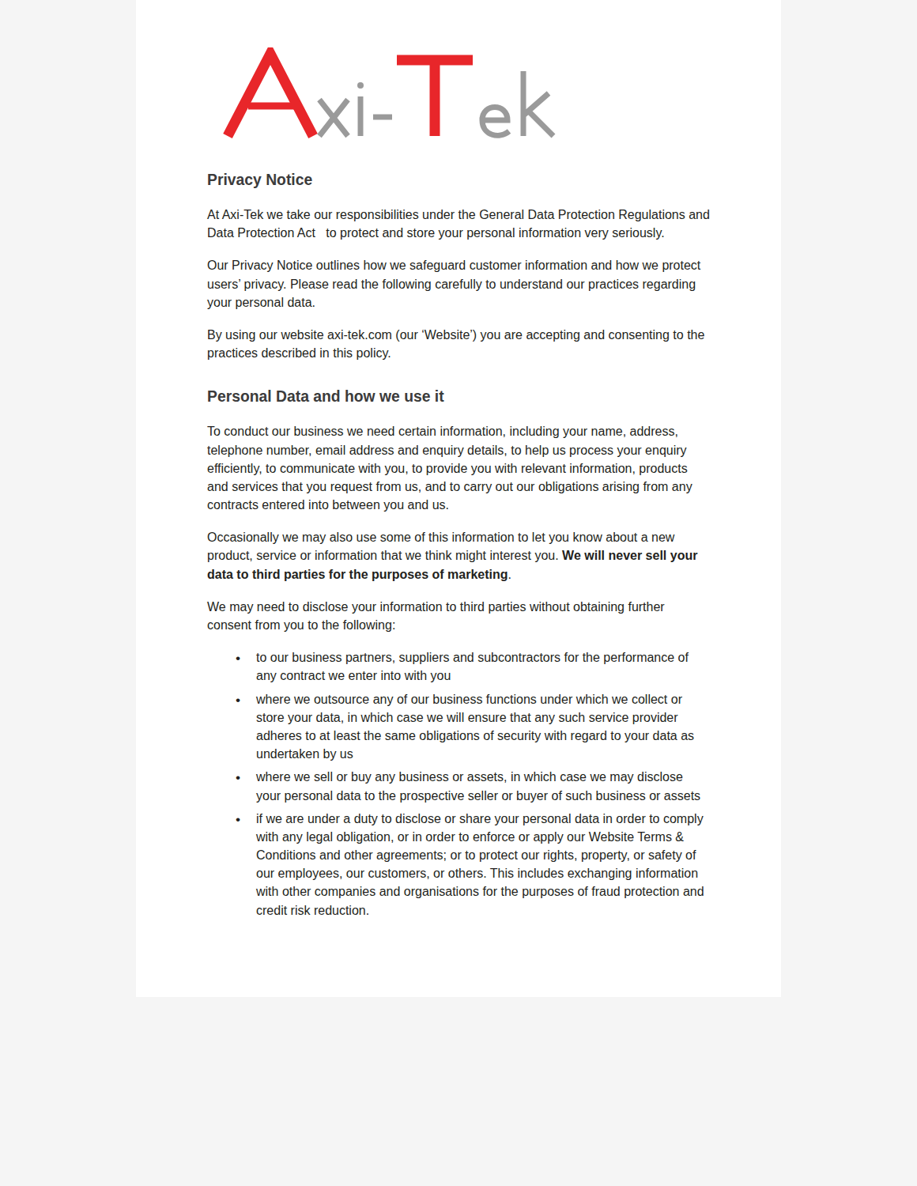Privacy Notice
At Axi-Tek we take our responsibilities under the General Data Protection Regulations and Data Protection Act to protect and store your personal information very seriously.
Our Privacy Notice outlines how we safeguard customer information and how we protect users’ privacy. Please read the following carefully to understand our practices regarding your personal data.
By using our website axi-tek.com (our ‘Website’) you are accepting and consenting to the practices described in this policy.
Personal Data and how we use it
To conduct our business we need certain information, including your name, address, telephone number, email address and enquiry details, to help us process your enquiry efficiently, to communicate with you, to provide you with relevant information, products and services that you request from us, and to carry out our obligations arising from any contracts entered into between you and us.
Occasionally we may also use some of this information to let you know about a new product, service or information that we think might interest you. We will never sell your data to third parties for the purposes of marketing.
We may need to disclose your information to third parties without obtaining further consent from you to the following:
to our business partners, suppliers and subcontractors for the performance of any contract we enter into with you
where we outsource any of our business functions under which we collect or store your data, in which case we will ensure that any such service provider adheres to at least the same obligations of security with regard to your data as undertaken by us
where we sell or buy any business or assets, in which case we may disclose your personal data to the prospective seller or buyer of such business or assets
if we are under a duty to disclose or share your personal data in order to comply with any legal obligation, or in order to enforce or apply our Website Terms & Conditions and other agreements; or to protect our rights, property, or safety of our employees, our customers, or others. This includes exchanging information with other companies and organisations for the purposes of fraud protection and credit risk reduction.